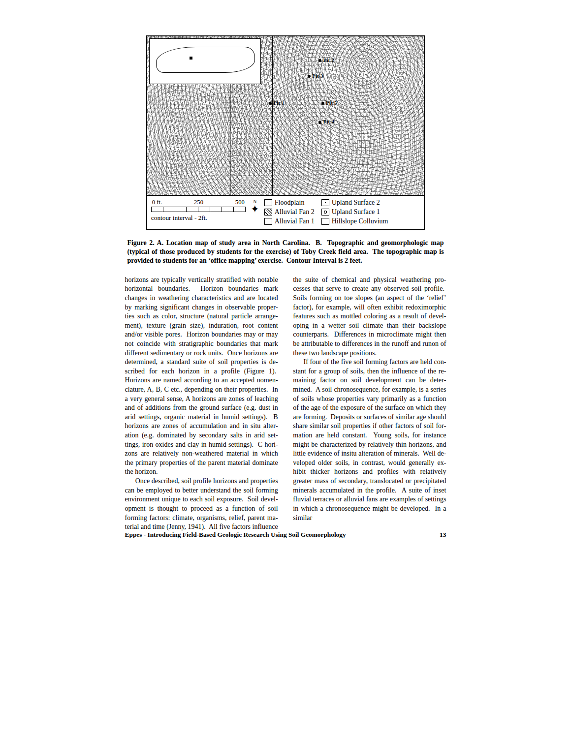Pit 2 Pit 3 Pit 1 Pit 5 Pit 4
0 ft. 250 500
contour interval - 2ft.
N
✦
Floodplain
Alluvial Fan 2
Alluvial Fan 1
Upland Surface 2
Upland Surface 1
Hillslope Colluvium
Figure 2. A. Location map of study area in North Carolina. B. Topographic and geomorphologic map (typical of those produced by students for the exercise) of Toby Creek field area. The topographic map is provided to students for an ‘office mapping’ exercise. Contour Interval is 2 feet.
horizons are typically vertically stratified with notable horizontal boundaries. Horizon boundaries mark changes in weathering characteristics and are located by marking significant changes in observable properties such as color, structure (natural particle arrangement), texture (grain size), induration, root content and/or visible pores. Horizon boundaries may or may not coincide with stratigraphic boundaries that mark different sedimentary or rock units. Once horizons are determined, a standard suite of soil properties is described for each horizon in a profile (Figure 1). Horizons are named according to an accepted nomenclature, A, B, C etc., depending on their properties. In a very general sense, A horizons are zones of leaching and of additions from the ground surface (e.g. dust in arid settings, organic material in humid settings). B horizons are zones of accumulation and in situ alteration (e.g. dominated by secondary salts in arid settings, iron oxides and clay in humid settings). C horizons are relatively non-weathered material in which the primary properties of the parent material dominate the horizon.
Once described, soil profile horizons and properties can be employed to better understand the soil forming environment unique to each soil exposure. Soil development is thought to proceed as a function of soil forming factors: climate, organisms, relief, parent material and time (Jenny, 1941). All five factors influence the suite of chemical and physical weathering processes that serve to create any observed soil profile. Soils forming on toe slopes (an aspect of the ‘relief’ factor), for example, will often exhibit redoximorphic features such as mottled coloring as a result of developing in a wetter soil climate than their backslope counterparts. Differences in microclimate might then be attributable to differences in the runoff and runon of these two landscape positions.
If four of the five soil forming factors are held constant for a group of soils, then the influence of the remaining factor on soil development can be determined. A soil chronosequence, for example, is a series of soils whose properties vary primarily as a function of the age of the exposure of the surface on which they are forming. Deposits or surfaces of similar age should share similar soil properties if other factors of soil formation are held constant. Young soils, for instance might be characterized by relatively thin horizons, and little evidence of insitu alteration of minerals. Well developed older soils, in contrast, would generally exhibit thicker horizons and profiles with relatively greater mass of secondary, translocated or precipitated minerals accumulated in the profile. A suite of inset fluvial terraces or alluvial fans are examples of settings in which a chronosequence might be developed. In a similar
Eppes - Introducing Field-Based Geologic Research Using Soil Geomorphology 13